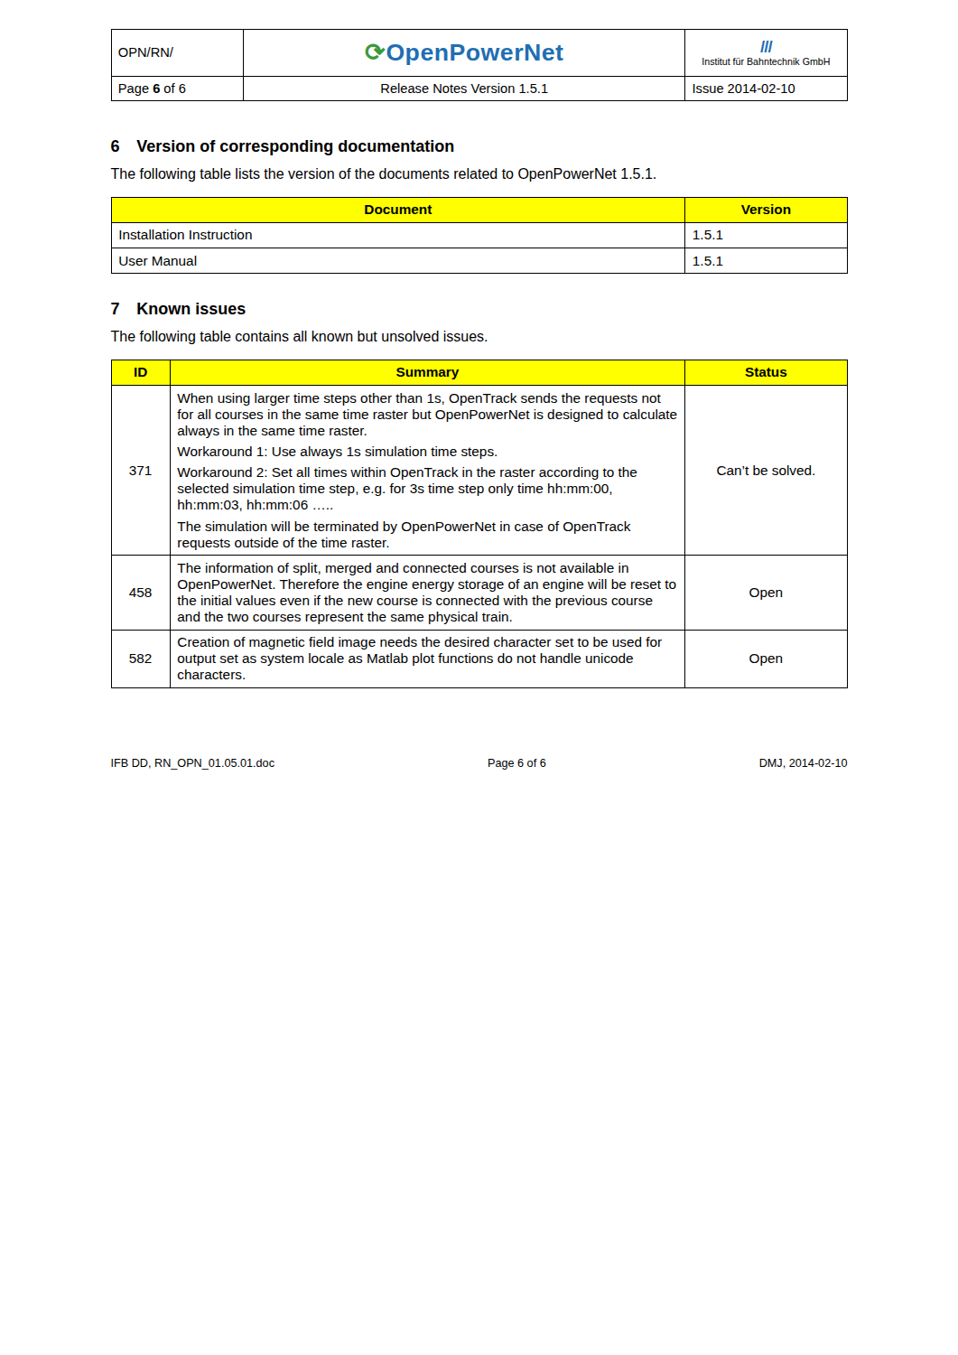| OPN/RN/ | ⟳ OpenPowerNet | /// Institut für Bahntechnik GmbH |
| Page 6 of 6 | Release Notes Version 1.5.1 | Issue 2014-02-10 |
6 Version of corresponding documentation
The following table lists the version of the documents related to OpenPowerNet 1.5.1.
| Document | Version |
| --- | --- |
| Installation Instruction | 1.5.1 |
| User Manual | 1.5.1 |
7 Known issues
The following table contains all known but unsolved issues.
| ID | Summary | Status |
| --- | --- | --- |
| 371 | When using larger time steps other than 1s, OpenTrack sends the requests not for all courses in the same time raster but OpenPowerNet is designed to calculate always in the same time raster. Workaround 1: Use always 1s simulation time steps. Workaround 2: Set all times within OpenTrack in the raster according to the selected simulation time step, e.g. for 3s time step only time hh:mm:00, hh:mm:03, hh:mm:06 ….. The simulation will be terminated by OpenPowerNet in case of OpenTrack requests outside of the time raster. | Can’t be solved. |
| 458 | The information of split, merged and connected courses is not available in OpenPowerNet. Therefore the engine energy storage of an engine will be reset to the initial values even if the new course is connected with the previous course and the two courses represent the same physical train. | Open |
| 582 | Creation of magnetic field image needs the desired character set to be used for output set as system locale as Matlab plot functions do not handle unicode characters. | Open |
IFB DD, RN_OPN_01.05.01.doc
Page 6 of 6
DMJ, 2014-02-10